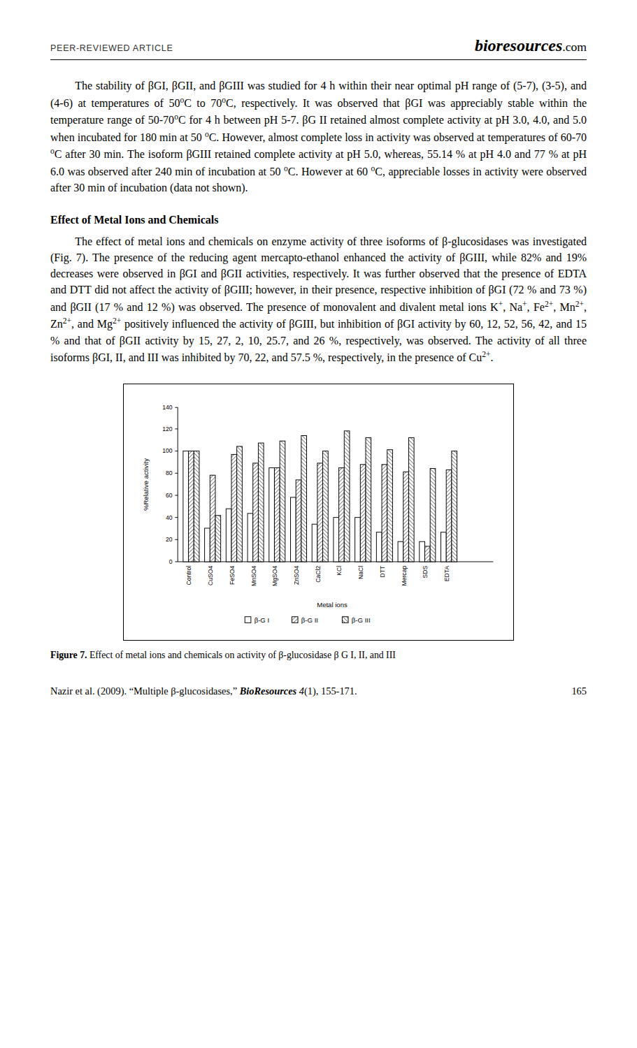PEER-REVIEWED ARTICLE bioresources.com
The stability of βGI, βGII, and βGIII was studied for 4 h within their near optimal pH range of (5-7), (3-5), and (4-6) at temperatures of 50oC to 70oC, respectively. It was observed that βGI was appreciably stable within the temperature range of 50-70oC for 4 h between pH 5-7. βG II retained almost complete activity at pH 3.0, 4.0, and 5.0 when incubated for 180 min at 50 oC. However, almost complete loss in activity was observed at temperatures of 60-70 oC after 30 min. The isoform βGIII retained complete activity at pH 5.0, whereas, 55.14 % at pH 4.0 and 77 % at pH 6.0 was observed after 240 min of incubation at 50 oC. However at 60 oC, appreciable losses in activity were observed after 30 min of incubation (data not shown).
Effect of Metal Ions and Chemicals
The effect of metal ions and chemicals on enzyme activity of three isoforms of β-glucosidases was investigated (Fig. 7). The presence of the reducing agent mercapto-ethanol enhanced the activity of βGIII, while 82% and 19% decreases were observed in βGI and βGII activities, respectively. It was further observed that the presence of EDTA and DTT did not affect the activity of βGIII; however, in their presence, respective inhibition of βGI (72 % and 73 %) and βGII (17 % and 12 %) was observed. The presence of monovalent and divalent metal ions K+, Na+, Fe2+, Mn2+, Zn2+, and Mg2+ positively influenced the activity of βGIII, but inhibition of βGI activity by 60, 12, 52, 56, 42, and 15 % and that of βGII activity by 15, 27, 2, 10, 25.7, and 26 %, respectively, was observed. The activity of all three isoforms βGI, II, and III was inhibited by 70, 22, and 57.5 %, respectively, in the presence of Cu2+.
0 20 40 60 80 100 120 140 %Relative activity Control CuSO4 FeSO4 MnSO4 MgSO4 ZnSO4 CaCl2 KCl NaCl DTT Mercap SDS EDTA Metal ions β-G I β-G II β-G III
Figure 7. Effect of metal ions and chemicals on activity of β-glucosidase β G I, II, and III
Nazir et al. (2009). “Multiple β-glucosidases,” BioResources 4(1), 155-171. 165